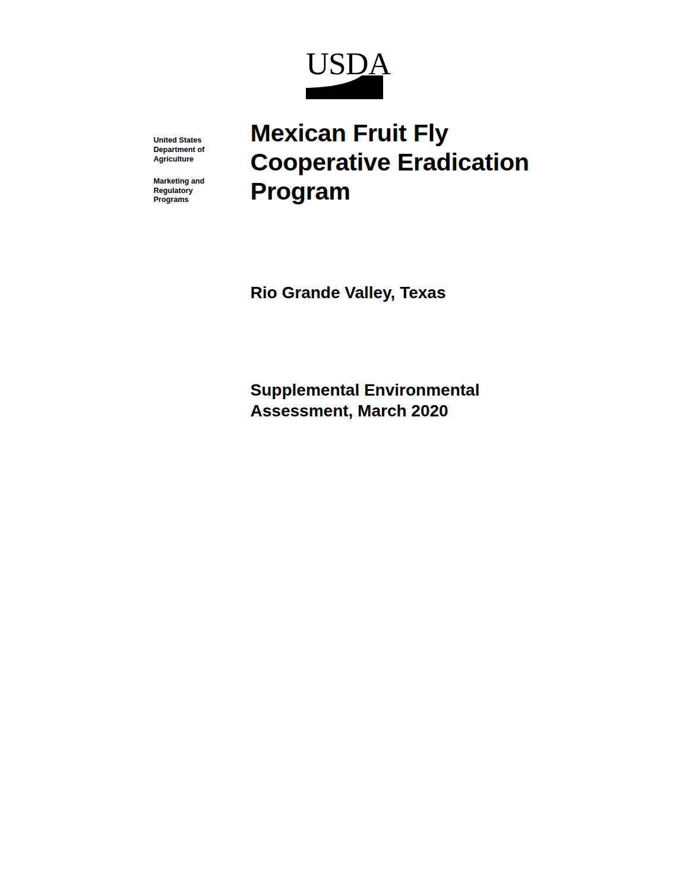USDA
United States
Department of
Agriculture
Marketing and
Regulatory
Programs
Mexican Fruit Fly Cooperative Eradication Program
Rio Grande Valley, Texas
Supplemental Environmental Assessment, March 2020